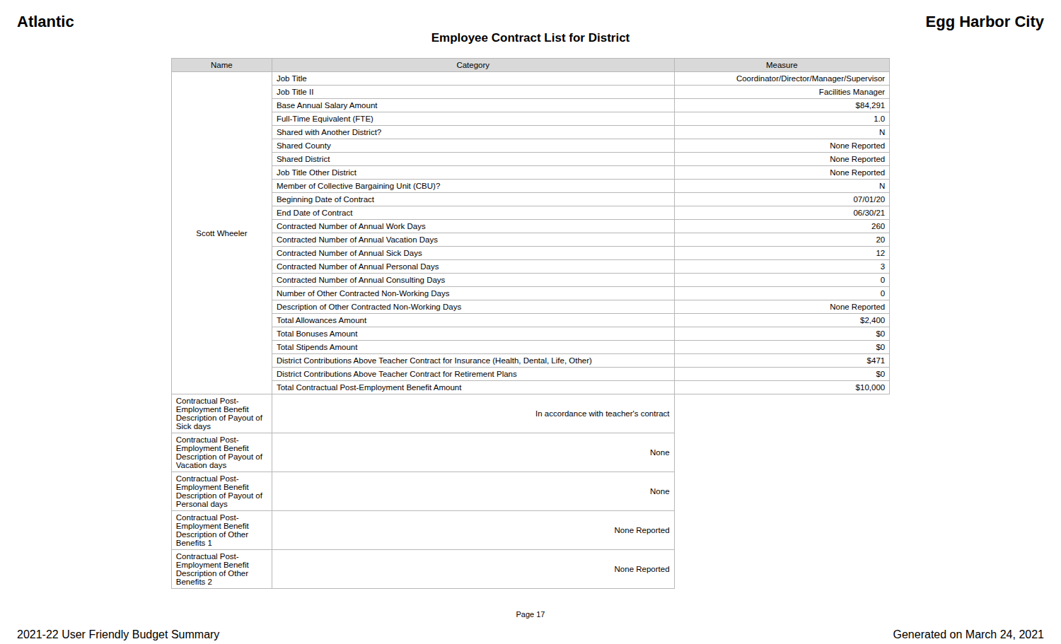Atlantic
Egg Harbor City
Employee Contract List for District
| Name | Category | Measure |
| --- | --- | --- |
| Scott Wheeler | Job Title | Coordinator/Director/Manager/Supervisor |
| Job Title II | Facilities Manager |
| Base Annual Salary Amount | $84,291 |
| Full-Time Equivalent (FTE) | 1.0 |
| Shared with Another District? | N |
| Shared County | None Reported |
| Shared District | None Reported |
| Job Title Other District | None Reported |
| Member of Collective Bargaining Unit (CBU)? | N |
| Beginning Date of Contract | 07/01/20 |
| End Date of Contract | 06/30/21 |
| Contracted Number of Annual Work Days | 260 |
| Contracted Number of Annual Vacation Days | 20 |
| Contracted Number of Annual Sick Days | 12 |
| Contracted Number of Annual Personal Days | 3 |
| Contracted Number of Annual Consulting Days | 0 |
| Number of Other Contracted Non-Working Days | 0 |
| Description of Other Contracted Non-Working Days | None Reported |
| Total Allowances Amount | $2,400 |
| Total Bonuses Amount | $0 |
| Total Stipends Amount | $0 |
| District Contributions Above Teacher Contract for Insurance (Health, Dental, Life, Other) | $471 |
| District Contributions Above Teacher Contract for Retirement Plans | $0 |
| Total Contractual Post-Employment Benefit Amount | $10,000 |
| Contractual Post-Employment Benefit Description of Payout of Sick days | In accordance with teacher's contract |
| Contractual Post-Employment Benefit Description of Payout of Vacation days | None |
| Contractual Post-Employment Benefit Description of Payout of Personal days | None |
| Contractual Post-Employment Benefit Description of Other Benefits 1 | None Reported |
| Contractual Post-Employment Benefit Description of Other Benefits 2 | None Reported |
Page 17
2021-22 User Friendly Budget Summary
Generated on March 24, 2021